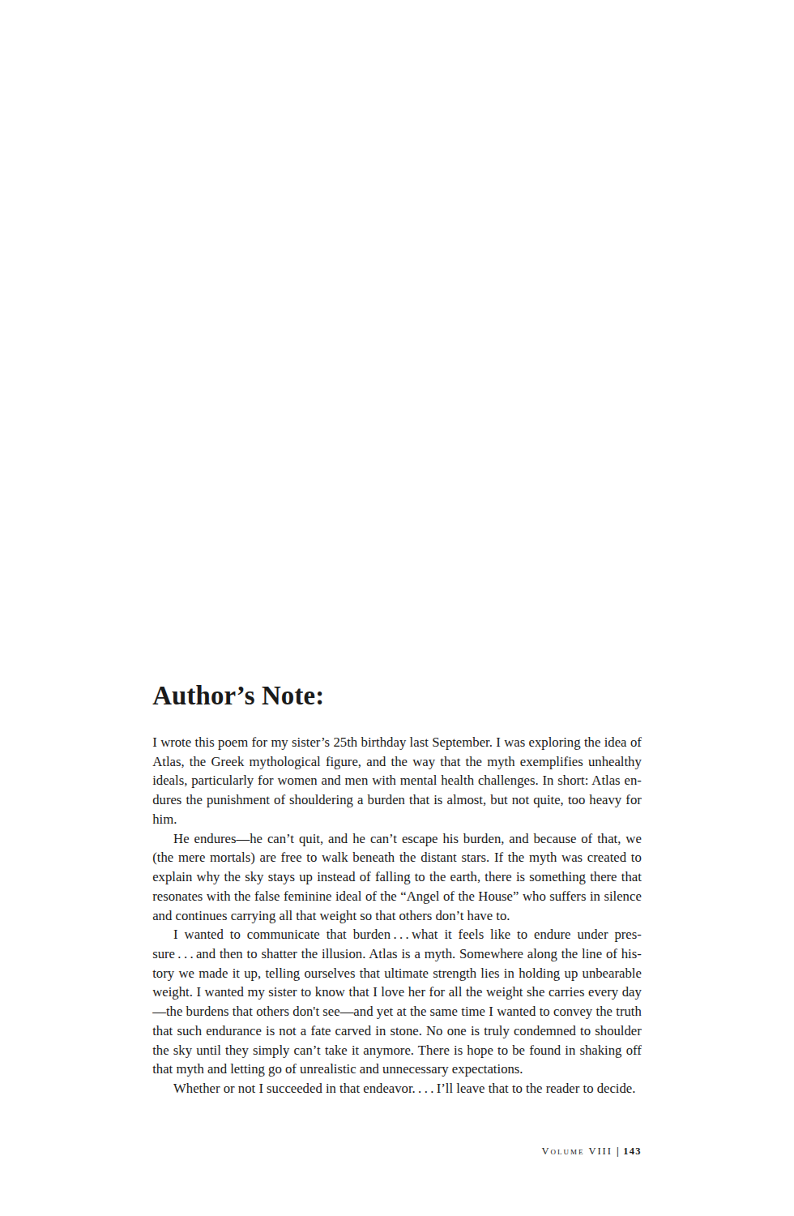Author’s Note:
I wrote this poem for my sister’s 25th birthday last September. I was exploring the idea of Atlas, the Greek mythological figure, and the way that the myth exemplifies unhealthy ideals, particularly for women and men with mental health challenges. In short: Atlas endures the punishment of shouldering a burden that is almost, but not quite, too heavy for him.
He endures—he can’t quit, and he can’t escape his burden, and because of that, we (the mere mortals) are free to walk beneath the distant stars. If the myth was created to explain why the sky stays up instead of falling to the earth, there is something there that resonates with the false feminine ideal of the “Angel of the House” who suffers in silence and continues carrying all that weight so that others don’t have to.
I wanted to communicate that burden . . . what it feels like to endure under pressure . . . and then to shatter the illusion. Atlas is a myth. Somewhere along the line of history we made it up, telling ourselves that ultimate strength lies in holding up unbearable weight. I wanted my sister to know that I love her for all the weight she carries every day—the burdens that others don't see—and yet at the same time I wanted to convey the truth that such endurance is not a fate carved in stone. No one is truly condemned to shoulder the sky until they simply can’t take it anymore. There is hope to be found in shaking off that myth and letting go of unrealistic and unnecessary expectations.
Whether or not I succeeded in that endeavor. . . . I’ll leave that to the reader to decide.
Volume VIII | 143